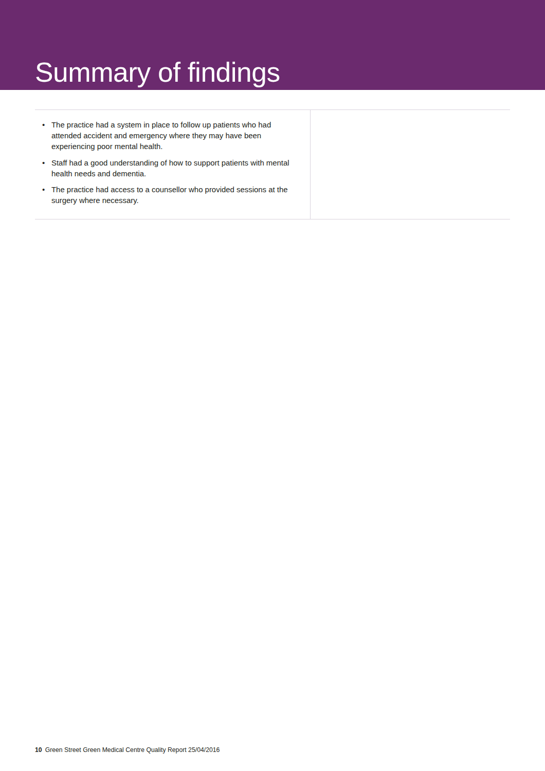Summary of findings
The practice had a system in place to follow up patients who had attended accident and emergency where they may have been experiencing poor mental health.
Staff had a good understanding of how to support patients with mental health needs and dementia.
The practice had access to a counsellor who provided sessions at the surgery where necessary.
10 Green Street Green Medical Centre Quality Report 25/04/2016